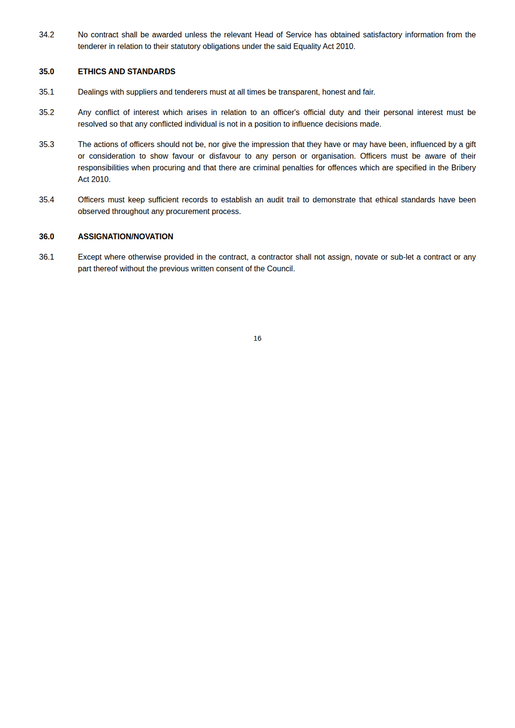34.2
No contract shall be awarded unless the relevant Head of Service has obtained satisfactory information from the tenderer in relation to their statutory obligations under the said Equality Act 2010.
35.0
ETHICS AND STANDARDS
35.1
Dealings with suppliers and tenderers must at all times be transparent, honest and fair.
35.2
Any conflict of interest which arises in relation to an officer's official duty and their personal interest must be resolved so that any conflicted individual is not in a position to influence decisions made.
35.3
The actions of officers should not be, nor give the impression that they have or may have been, influenced by a gift or consideration to show favour or disfavour to any person or organisation. Officers must be aware of their responsibilities when procuring and that there are criminal penalties for offences which are specified in the Bribery Act 2010.
35.4
Officers must keep sufficient records to establish an audit trail to demonstrate that ethical standards have been observed throughout any procurement process.
36.0
ASSIGNATION/NOVATION
36.1
Except where otherwise provided in the contract, a contractor shall not assign, novate or sub-let a contract or any part thereof without the previous written consent of the Council.
16